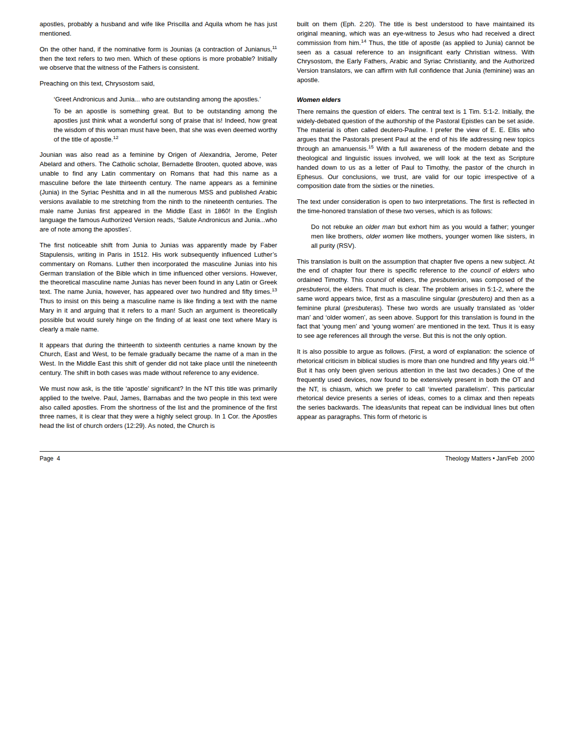apostles, probably a husband and wife like Priscilla and Aquila whom he has just mentioned.
On the other hand, if the nominative form is Jounias (a contraction of Junianus,11 then the text refers to two men. Which of these options is more probable? Initially we observe that the witness of the Fathers is consistent.
Preaching on this text, Chrysostom said,
‘Greet Andronicus and Junia... who are outstanding among the apostles.’
To be an apostle is something great. But to be outstanding among the apostles just think what a wonderful song of praise that is! Indeed, how great the wisdom of this woman must have been, that she was even deemed worthy of the title of apostle.12
Jounian was also read as a feminine by Origen of Alexandria, Jerome, Peter Abelard and others. The Catholic scholar, Bernadette Brooten, quoted above, was unable to find any Latin commentary on Romans that had this name as a masculine before the late thirteenth century. The name appears as a feminine (Junia) in the Syriac Peshitta and in all the numerous MSS and published Arabic versions available to me stretching from the ninth to the nineteenth centuries. The male name Junias first appeared in the Middle East in 1860! In the English language the famous Authorized Version reads, ‘Salute Andronicus and Junia...who are of note among the apostles’.
The first noticeable shift from Junia to Junias was apparently made by Faber Stapulensis, writing in Paris in 1512. His work subsequently influenced Luther’s commentary on Romans. Luther then incorporated the masculine Junias into his German translation of the Bible which in time influenced other versions. However, the theoretical masculine name Junias has never been found in any Latin or Greek text. The name Junia, however, has appeared over two hundred and fifty times.13 Thus to insist on this being a masculine name is like finding a text with the name Mary in it and arguing that it refers to a man! Such an argument is theoretically possible but would surely hinge on the finding of at least one text where Mary is clearly a male name.
It appears that during the thirteenth to sixteenth centuries a name known by the Church, East and West, to be female gradually became the name of a man in the West. In the Middle East this shift of gender did not take place until the nineteenth century. The shift in both cases was made without reference to any evidence.
We must now ask, is the title ‘apostle’ significant? In the NT this title was primarily applied to the twelve. Paul, James, Barnabas and the two people in this text were also called apostles. From the shortness of the list and the prominence of the first three names, it is clear that they were a highly select group. In 1 Cor. the Apostles head the list of church orders (12:29). As noted, the Church is
built on them (Eph. 2:20). The title is best understood to have maintained its original meaning, which was an eye-witness to Jesus who had received a direct commission from him.14 Thus, the title of apostle (as applied to Junia) cannot be seen as a casual reference to an insignificant early Christian witness. With Chrysostom, the Early Fathers, Arabic and Syriac Christianity, and the Authorized Version translators, we can affirm with full confidence that Junia (feminine) was an apostle.
Women elders
There remains the question of elders. The central text is 1 Tim. 5:1-2. Initially, the widely-debated question of the authorship of the Pastoral Epistles can be set aside. The material is often called deutero-Pauline. I prefer the view of E. E. Ellis who argues that the Pastorals present Paul at the end of his life addressing new topics through an amanuensis.15 With a full awareness of the modern debate and the theological and linguistic issues involved, we will look at the text as Scripture handed down to us as a letter of Paul to Timothy, the pastor of the church in Ephesus. Our conclusions, we trust, are valid for our topic irrespective of a composition date from the sixties or the nineties.
The text under consideration is open to two interpretations. The first is reflected in the time-honored translation of these two verses, which is as follows:
Do not rebuke an older man but exhort him as you would a father; younger men like brothers, older women like mothers, younger women like sisters, in all purity (RSV).
This translation is built on the assumption that chapter five opens a new subject. At the end of chapter four there is specific reference to the council of elders who ordained Timothy. This council of elders, the presbuterion, was composed of the presbuteroi, the elders. That much is clear. The problem arises in 5:1-2, where the same word appears twice, first as a masculine singular (presbutero) and then as a feminine plural (presbuteras). These two words are usually translated as ‘older man’ and ‘older women’, as seen above. Support for this translation is found in the fact that ‘young men’ and ‘young women’ are mentioned in the text. Thus it is easy to see age references all through the verse. But this is not the only option.
It is also possible to argue as follows. (First, a word of explanation: the science of rhetorical criticism in biblical studies is more than one hundred and fifty years old.16 But it has only been given serious attention in the last two decades.) One of the frequently used devices, now found to be extensively present in both the OT and the NT, is chiasm, which we prefer to call ‘inverted parallelism’. This particular rhetorical device presents a series of ideas, comes to a climax and then repeats the series backwards. The ideas/units that repeat can be individual lines but often appear as paragraphs. This form of rhetoric is
Page 4 Theology Matters • Jan/Feb 2000